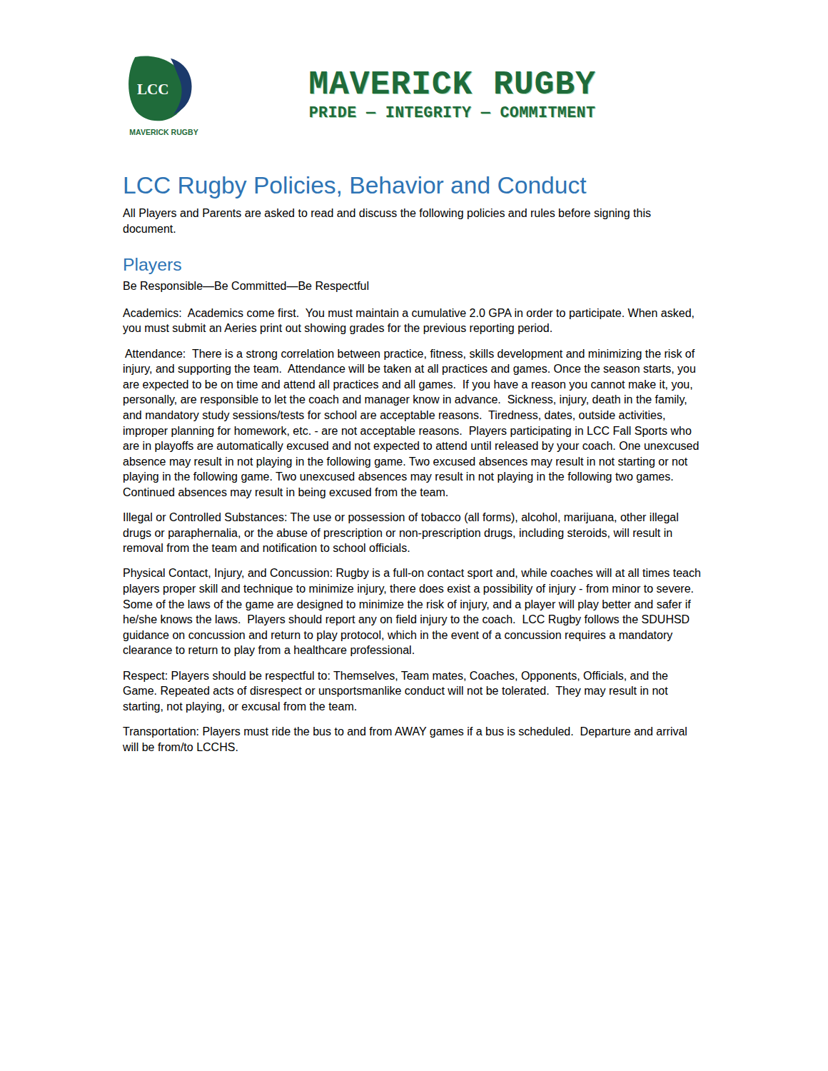LCC MAVERICK RUGBY
MAVERICK RUGBY
PRIDE — INTEGRITY — COMMITMENT
LCC Rugby Policies, Behavior and Conduct
All Players and Parents are asked to read and discuss the following policies and rules before signing this document.
Players
Be Responsible—Be Committed—Be Respectful
Academics: Academics come first. You must maintain a cumulative 2.0 GPA in order to participate. When asked, you must submit an Aeries print out showing grades for the previous reporting period.
Attendance: There is a strong correlation between practice, fitness, skills development and minimizing the risk of injury, and supporting the team. Attendance will be taken at all practices and games. Once the season starts, you are expected to be on time and attend all practices and all games. If you have a reason you cannot make it, you, personally, are responsible to let the coach and manager know in advance. Sickness, injury, death in the family, and mandatory study sessions/tests for school are acceptable reasons. Tiredness, dates, outside activities, improper planning for homework, etc. - are not acceptable reasons. Players participating in LCC Fall Sports who are in playoffs are automatically excused and not expected to attend until released by your coach. One unexcused absence may result in not playing in the following game. Two excused absences may result in not starting or not playing in the following game. Two unexcused absences may result in not playing in the following two games. Continued absences may result in being excused from the team.
Illegal or Controlled Substances: The use or possession of tobacco (all forms), alcohol, marijuana, other illegal drugs or paraphernalia, or the abuse of prescription or non-prescription drugs, including steroids, will result in removal from the team and notification to school officials.
Physical Contact, Injury, and Concussion: Rugby is a full-on contact sport and, while coaches will at all times teach players proper skill and technique to minimize injury, there does exist a possibility of injury - from minor to severe. Some of the laws of the game are designed to minimize the risk of injury, and a player will play better and safer if he/she knows the laws. Players should report any on field injury to the coach. LCC Rugby follows the SDUHSD guidance on concussion and return to play protocol, which in the event of a concussion requires a mandatory clearance to return to play from a healthcare professional.
Respect: Players should be respectful to: Themselves, Team mates, Coaches, Opponents, Officials, and the Game. Repeated acts of disrespect or unsportsmanlike conduct will not be tolerated. They may result in not starting, not playing, or excusal from the team.
Transportation: Players must ride the bus to and from AWAY games if a bus is scheduled. Departure and arrival will be from/to LCCHS.